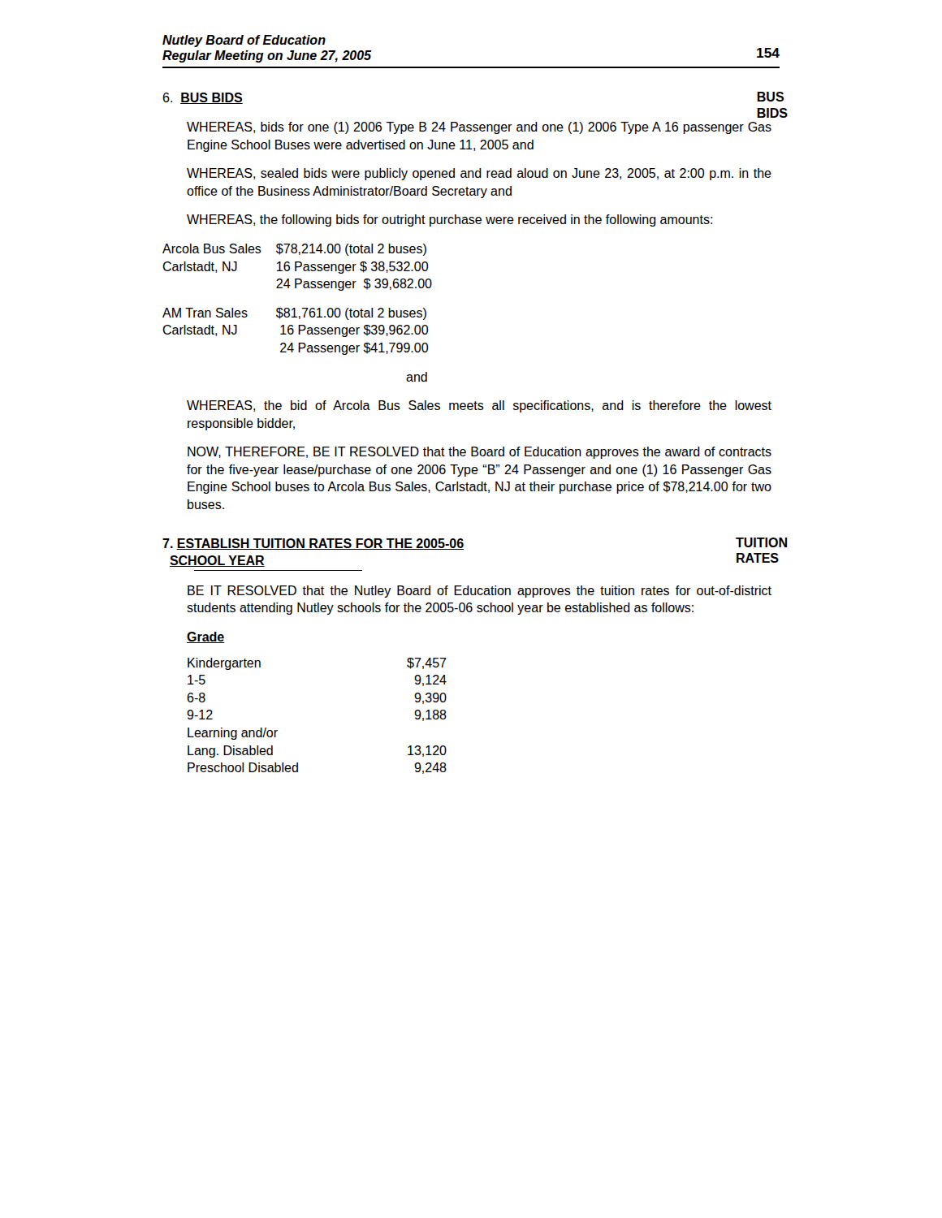Nutley Board of Education
Regular Meeting on June 27, 2005
154
BUS
BIDS
6. BUS BIDS
WHEREAS, bids for one (1) 2006 Type B 24 Passenger and one (1) 2006 Type A 16 passenger Gas Engine School Buses were advertised on June 11, 2005 and
WHEREAS, sealed bids were publicly opened and read aloud on June 23, 2005, at 2:00 p.m. in the office of the Business Administrator/Board Secretary and
WHEREAS, the following bids for outright purchase were received in the following amounts:
| Arcola Bus Sales Carlstadt, NJ | $78,214.00 (total 2 buses) 16 Passenger $ 38,532.00 24 Passenger $ 39,682.00 |
| AM Tran Sales Carlstadt, NJ | $81,761.00 (total 2 buses) 16 Passenger $39,962.00 24 Passenger $41,799.00 |
and
WHEREAS, the bid of Arcola Bus Sales meets all specifications, and is therefore the lowest responsible bidder,
NOW, THEREFORE, BE IT RESOLVED that the Board of Education approves the award of contracts for the five-year lease/purchase of one 2006 Type “B” 24 Passenger and one (1) 16 Passenger Gas Engine School buses to Arcola Bus Sales, Carlstadt, NJ at their purchase price of $78,214.00 for two buses.
TUITION
RATES
7. ESTABLISH TUITION RATES FOR THE 2005-06
SCHOOL YEAR
BE IT RESOLVED that the Nutley Board of Education approves the tuition rates for out-of-district students attending Nutley schools for the 2005-06 school year be established as follows:
Grade
| Kindergarten | $7,457 |
| 1-5 | 9,124 |
| 6-8 | 9,390 |
| 9-12 | 9,188 |
| Learning and/or | |
| Lang. Disabled | 13,120 |
| Preschool Disabled | 9,248 |